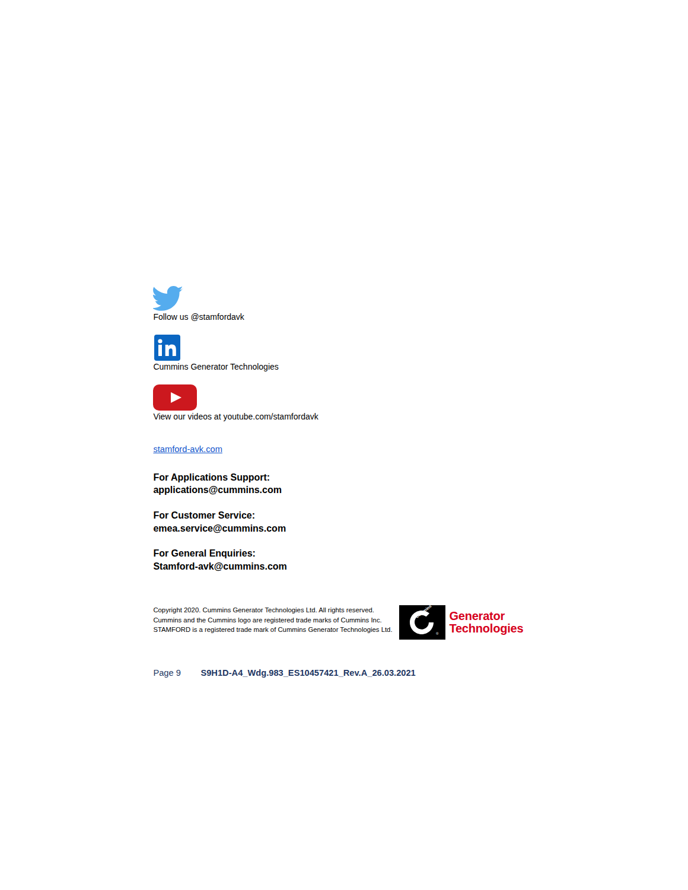Follow us @stamfordavk
Cummins Generator Technologies
View our videos at youtube.com/stamfordavk
stamford-avk.com
For Applications Support: applications@cummins.com
For Customer Service: emea.service@cummins.com
For General Enquiries: Stamford-avk@cummins.com
Copyright 2020. Cummins Generator Technologies Ltd. All rights reserved.
Cummins and the Cummins logo are registered trade marks of Cummins Inc.
STAMFORD is a registered trade mark of Cummins Generator Technologies Ltd.
Cummins ®
Generator
Technologies
Page 9 S9H1D-A4_Wdg.983_ES10457421_Rev.A_26.03.2021